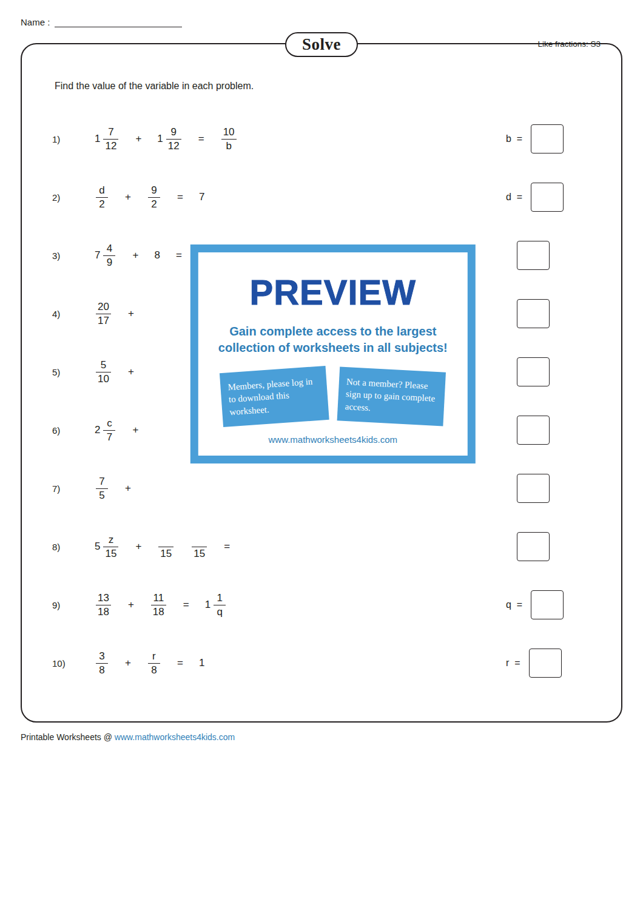Name :
Solve
Like fractions: S3
Find the value of the variable in each problem.
1) 17 12 + 19 12 = 10 b b =
2) d 2 + 9 2 = 7 d =
3) 74 9 + 8 = n
4) 20 17 +
5) 5 10 +
6) 2 c 7 +
7) 7 5 +
8) 5 z 15 + 15 15 =
9) 13 18 + 11 18 = 11 q q =
10) 3 8 + r 8 = 1 r =
PREVIEW
Gain complete access to the largest
collection of worksheets in all subjects!
Members, please log in to download this worksheet.
Not a member? Please sign up to gain complete access.
www.mathworksheets4kids.com
Printable Worksheets @ www.mathworksheets4kids.com